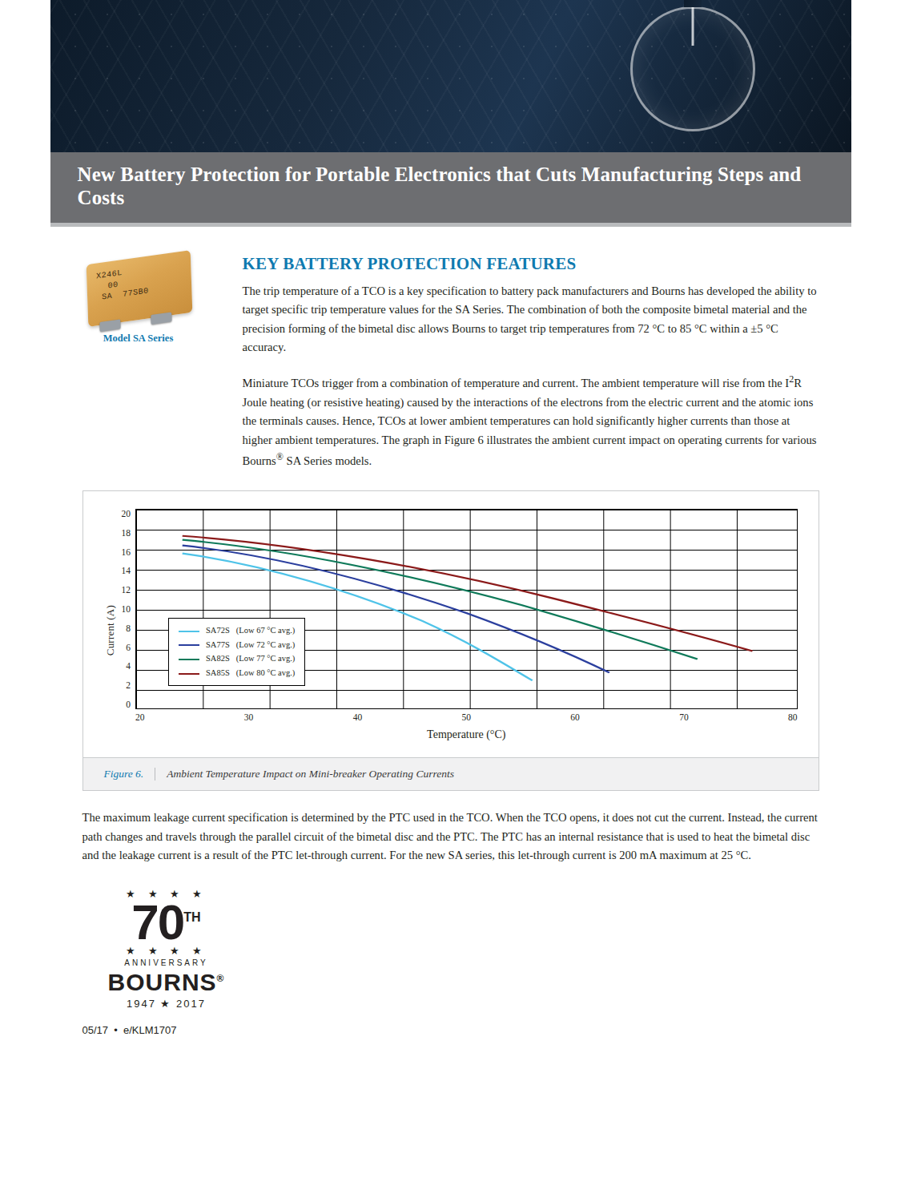New Battery Protection for Portable Electronics that Cuts Manufacturing Steps and Costs
X246L
00
SA 77SB0
Model SA Series
KEY BATTERY PROTECTION FEATURES
The trip temperature of a TCO is a key specification to battery pack manufacturers and Bourns has developed the ability to target specific trip temperature values for the SA Series. The combination of both the composite bimetal material and the precision forming of the bimetal disc allows Bourns to target trip temperatures from 72 °C to 85 °C within a ±5 °C accuracy.
Miniature TCOs trigger from a combination of temperature and current. The ambient temperature will rise from the I2R Joule heating (or resistive heating) caused by the interactions of the electrons from the electric current and the atomic ions the terminals causes. Hence, TCOs at lower ambient temperatures can hold significantly higher currents than those at higher ambient temperatures. The graph in Figure 6 illustrates the ambient current impact on operating currents for various Bourns® SA Series models.
Current (A)
20
18
16
14
12
10
8
6
4
2
0
| | SA72S | (Low 67 °C avg.) |
| | SA77S | (Low 72 °C avg.) |
| | SA82S | (Low 77 °C avg.) |
| | SA85S | (Low 80 °C avg.) |
20304050607080
Temperature (°C)
Figure 6. Ambient Temperature Impact on Mini-breaker Operating Currents
The maximum leakage current specification is determined by the PTC used in the TCO. When the TCO opens, it does not cut the current. Instead, the current path changes and travels through the parallel circuit of the bimetal disc and the PTC. The PTC has an internal resistance that is used to heat the bimetal disc and the leakage current is a result of the PTC let-through current. For the new SA series, this let-through current is 200 mA maximum at 25 °C.
★ ★ ★ ★
70TH
★ ★ ★ ★
ANNIVERSARY
BOURNS®
1947 ★ 2017
05/17 • e/KLM1707